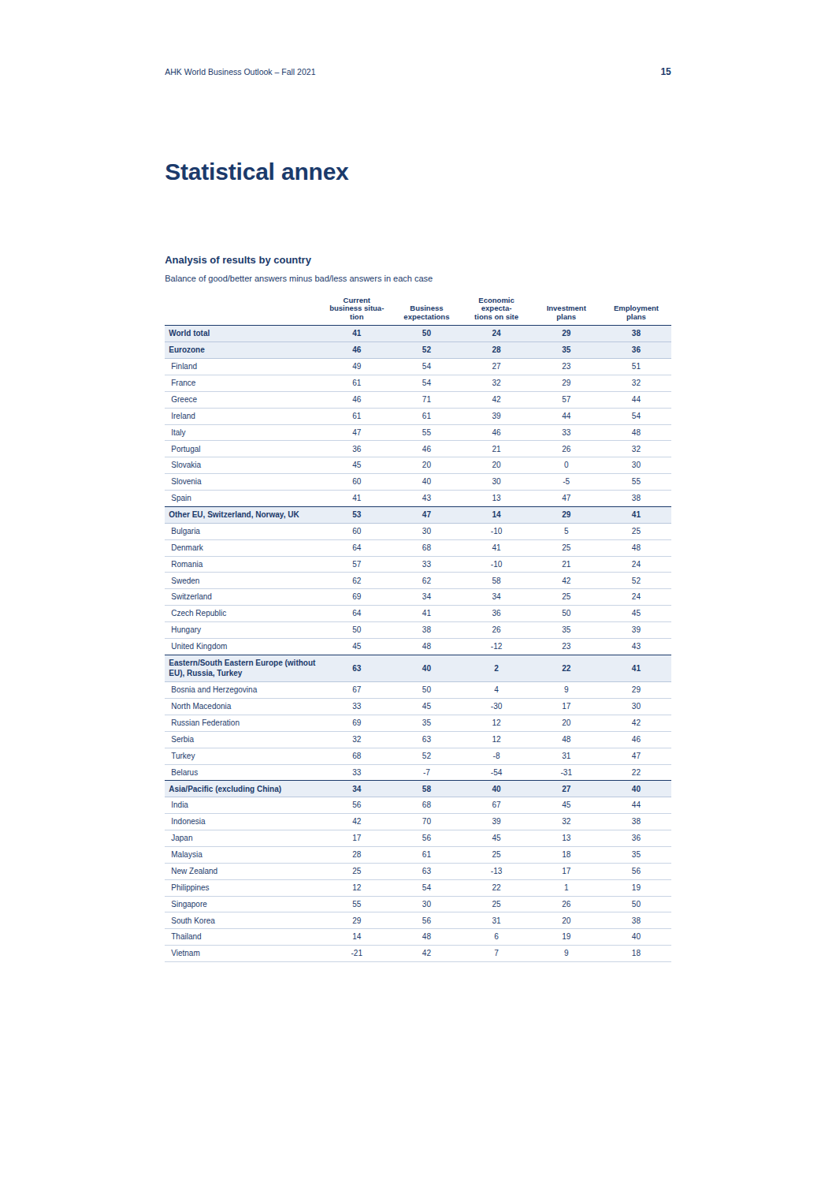AHK World Business Outlook – Fall 2021 15
Statistical annex
Analysis of results by country
Balance of good/better answers minus bad/less answers in each case
| | Current business situa- tion | Business expectations | Economic expecta- tions on site | Investment plans | Employment plans |
| --- | --- | --- | --- | --- | --- |
| World total | 41 | 50 | 24 | 29 | 38 |
| Eurozone | 46 | 52 | 28 | 35 | 36 |
| Finland | 49 | 54 | 27 | 23 | 51 |
| France | 61 | 54 | 32 | 29 | 32 |
| Greece | 46 | 71 | 42 | 57 | 44 |
| Ireland | 61 | 61 | 39 | 44 | 54 |
| Italy | 47 | 55 | 46 | 33 | 48 |
| Portugal | 36 | 46 | 21 | 26 | 32 |
| Slovakia | 45 | 20 | 20 | 0 | 30 |
| Slovenia | 60 | 40 | 30 | -5 | 55 |
| Spain | 41 | 43 | 13 | 47 | 38 |
| Other EU, Switzerland, Norway, UK | 53 | 47 | 14 | 29 | 41 |
| Bulgaria | 60 | 30 | -10 | 5 | 25 |
| Denmark | 64 | 68 | 41 | 25 | 48 |
| Romania | 57 | 33 | -10 | 21 | 24 |
| Sweden | 62 | 62 | 58 | 42 | 52 |
| Switzerland | 69 | 34 | 34 | 25 | 24 |
| Czech Republic | 64 | 41 | 36 | 50 | 45 |
| Hungary | 50 | 38 | 26 | 35 | 39 |
| United Kingdom | 45 | 48 | -12 | 23 | 43 |
| Eastern/South Eastern Europe (without EU), Russia, Turkey | 63 | 40 | 2 | 22 | 41 |
| Bosnia and Herzegovina | 67 | 50 | 4 | 9 | 29 |
| North Macedonia | 33 | 45 | -30 | 17 | 30 |
| Russian Federation | 69 | 35 | 12 | 20 | 42 |
| Serbia | 32 | 63 | 12 | 48 | 46 |
| Turkey | 68 | 52 | -8 | 31 | 47 |
| Belarus | 33 | -7 | -54 | -31 | 22 |
| Asia/Pacific (excluding China) | 34 | 58 | 40 | 27 | 40 |
| India | 56 | 68 | 67 | 45 | 44 |
| Indonesia | 42 | 70 | 39 | 32 | 38 |
| Japan | 17 | 56 | 45 | 13 | 36 |
| Malaysia | 28 | 61 | 25 | 18 | 35 |
| New Zealand | 25 | 63 | -13 | 17 | 56 |
| Philippines | 12 | 54 | 22 | 1 | 19 |
| Singapore | 55 | 30 | 25 | 26 | 50 |
| South Korea | 29 | 56 | 31 | 20 | 38 |
| Thailand | 14 | 48 | 6 | 19 | 40 |
| Vietnam | -21 | 42 | 7 | 9 | 18 |